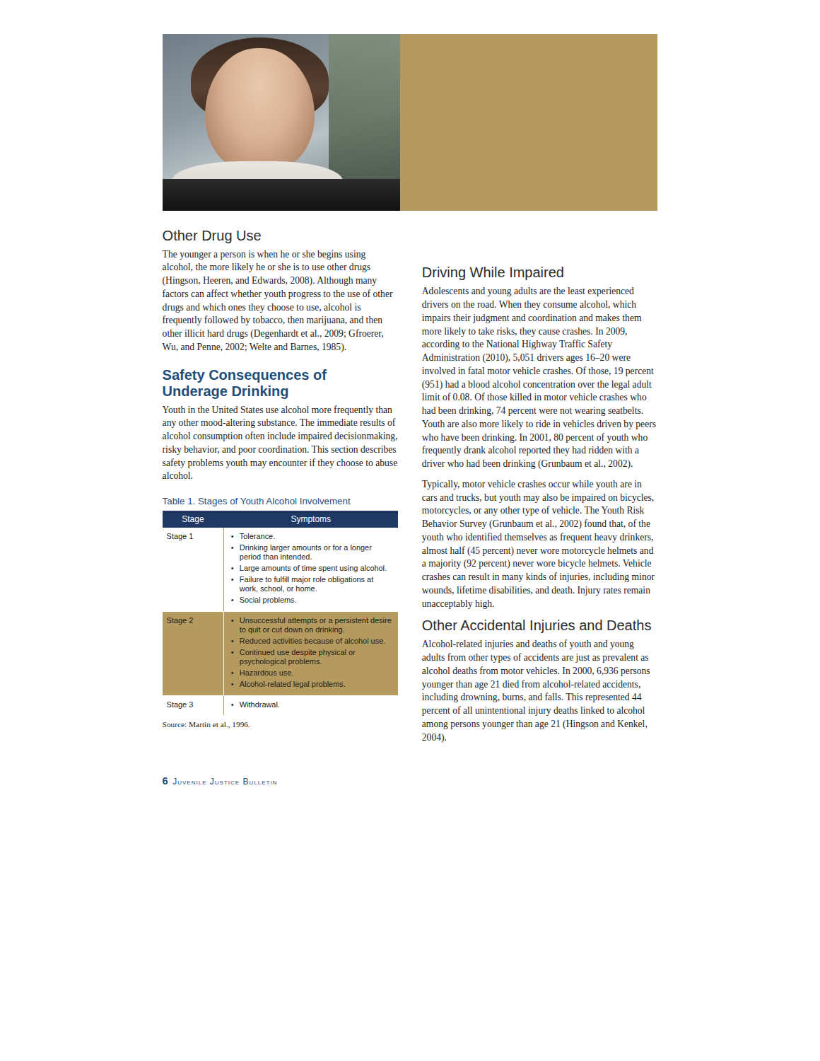Other Drug Use
The younger a person is when he or she begins using alcohol, the more likely he or she is to use other drugs (Hingson, Heeren, and Edwards, 2008). Although many factors can affect whether youth progress to the use of other drugs and which ones they choose to use, alcohol is frequently followed by tobacco, then marijuana, and then other illicit hard drugs (Degenhardt et al., 2009; Gfroerer, Wu, and Penne, 2002; Welte and Barnes, 1985).
Safety Consequences of
Underage Drinking
Youth in the United States use alcohol more frequently than any other mood-altering substance. The immediate results of alcohol consumption often include impaired decisionmaking, risky behavior, and poor coordination. This section describes safety problems youth may encounter if they choose to abuse alcohol.
Table 1. Stages of Youth Alcohol Involvement
| Stage | Symptoms |
| --- | --- |
| Stage 1 | Tolerance. Drinking larger amounts or for a longer period than intended. Large amounts of time spent using alcohol. Failure to fulfill major role obligations at work, school, or home. Social problems. |
| Stage 2 | Unsuccessful attempts or a persistent desire to quit or cut down on drinking. Reduced activities because of alcohol use. Continued use despite physical or psychological problems. Hazardous use. Alcohol-related legal problems. |
| Stage 3 | Withdrawal. |
Source: Martin et al., 1996.
Driving While Impaired
Adolescents and young adults are the least experienced drivers on the road. When they consume alcohol, which impairs their judgment and coordination and makes them more likely to take risks, they cause crashes. In 2009, according to the National Highway Traffic Safety Administration (2010), 5,051 drivers ages 16–20 were involved in fatal motor vehicle crashes. Of those, 19 percent (951) had a blood alcohol concentration over the legal adult limit of 0.08. Of those killed in motor vehicle crashes who had been drinking, 74 percent were not wearing seatbelts. Youth are also more likely to ride in vehicles driven by peers who have been drinking. In 2001, 80 percent of youth who frequently drank alcohol reported they had ridden with a driver who had been drinking (Grunbaum et al., 2002).
Typically, motor vehicle crashes occur while youth are in cars and trucks, but youth may also be impaired on bicycles, motorcycles, or any other type of vehicle. The Youth Risk Behavior Survey (Grunbaum et al., 2002) found that, of the youth who identified themselves as frequent heavy drinkers, almost half (45 percent) never wore motorcycle helmets and a majority (92 percent) never wore bicycle helmets. Vehicle crashes can result in many kinds of injuries, including minor wounds, lifetime disabilities, and death. Injury rates remain unacceptably high.
Other Accidental Injuries and Deaths
Alcohol-related injuries and deaths of youth and young adults from other types of accidents are just as prevalent as alcohol deaths from motor vehicles. In 2000, 6,936 persons younger than age 21 died from alcohol-related accidents, including drowning, burns, and falls. This represented 44 percent of all unintentional injury deaths linked to alcohol among persons younger than age 21 (Hingson and Kenkel, 2004).
6 Juvenile Justice Bulletin